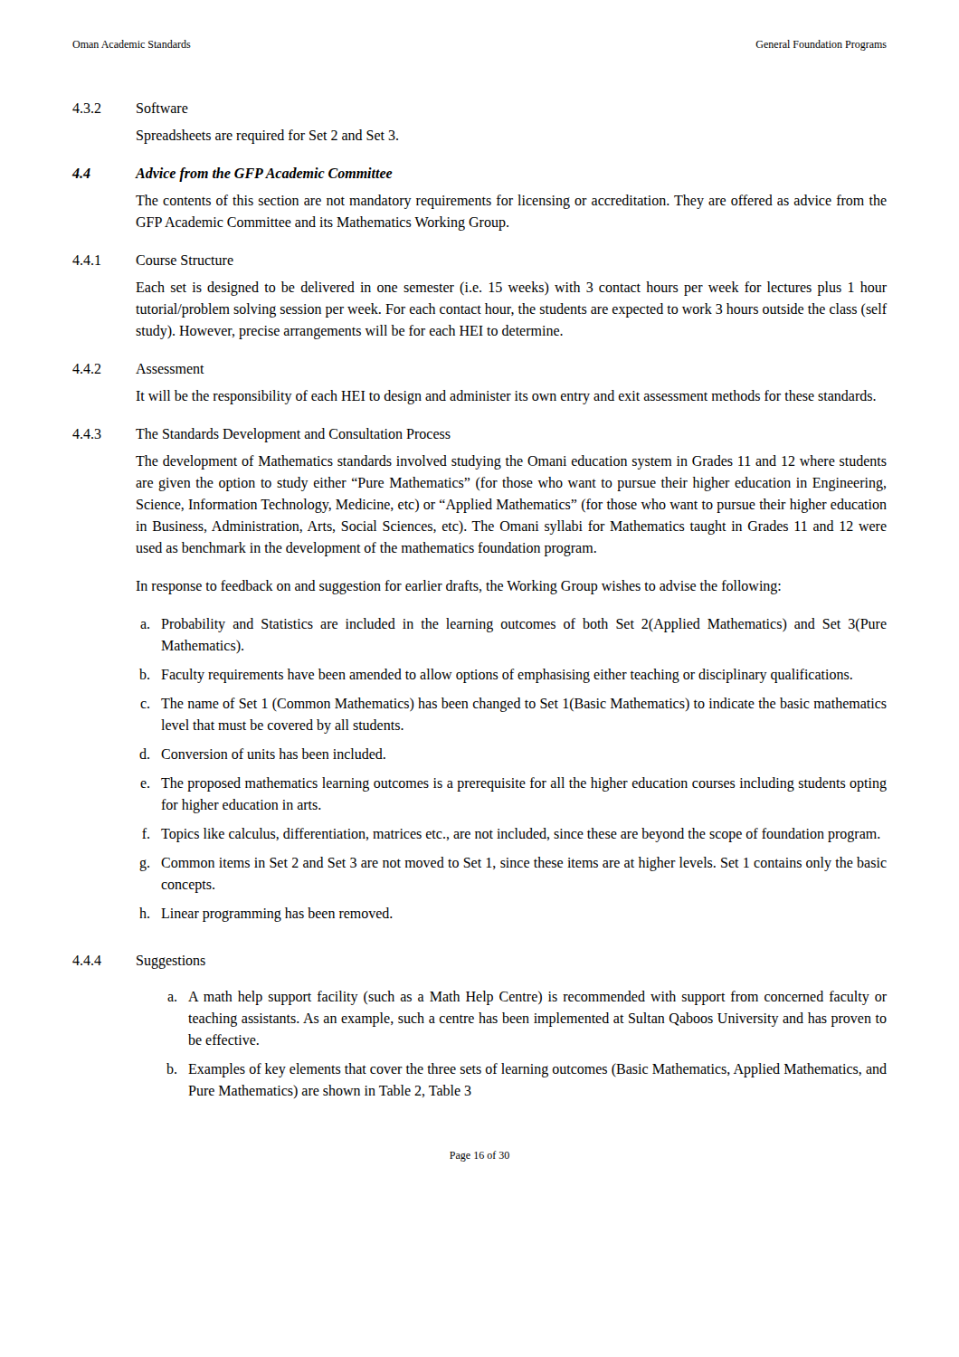Oman Academic Standards General Foundation Programs
4.3.2 Software
Spreadsheets are required for Set 2 and Set 3.
4.4 Advice from the GFP Academic Committee
The contents of this section are not mandatory requirements for licensing or accreditation. They are offered as advice from the GFP Academic Committee and its Mathematics Working Group.
4.4.1 Course Structure
Each set is designed to be delivered in one semester (i.e. 15 weeks) with 3 contact hours per week for lectures plus 1 hour tutorial/problem solving session per week. For each contact hour, the students are expected to work 3 hours outside the class (self study). However, precise arrangements will be for each HEI to determine.
4.4.2 Assessment
It will be the responsibility of each HEI to design and administer its own entry and exit assessment methods for these standards.
4.4.3 The Standards Development and Consultation Process
The development of Mathematics standards involved studying the Omani education system in Grades 11 and 12 where students are given the option to study either “Pure Mathematics” (for those who want to pursue their higher education in Engineering, Science, Information Technology, Medicine, etc) or “Applied Mathematics” (for those who want to pursue their higher education in Business, Administration, Arts, Social Sciences, etc). The Omani syllabi for Mathematics taught in Grades 11 and 12 were used as benchmark in the development of the mathematics foundation program.
In response to feedback on and suggestion for earlier drafts, the Working Group wishes to advise the following:
Probability and Statistics are included in the learning outcomes of both Set 2(Applied Mathematics) and Set 3(Pure Mathematics).
Faculty requirements have been amended to allow options of emphasising either teaching or disciplinary qualifications.
The name of Set 1 (Common Mathematics) has been changed to Set 1(Basic Mathematics) to indicate the basic mathematics level that must be covered by all students.
Conversion of units has been included.
The proposed mathematics learning outcomes is a prerequisite for all the higher education courses including students opting for higher education in arts.
Topics like calculus, differentiation, matrices etc., are not included, since these are beyond the scope of foundation program.
Common items in Set 2 and Set 3 are not moved to Set 1, since these items are at higher levels. Set 1 contains only the basic concepts.
Linear programming has been removed.
4.4.4 Suggestions
A math help support facility (such as a Math Help Centre) is recommended with support from concerned faculty or teaching assistants. As an example, such a centre has been implemented at Sultan Qaboos University and has proven to be effective.
Examples of key elements that cover the three sets of learning outcomes (Basic Mathematics, Applied Mathematics, and Pure Mathematics) are shown in Table 2, Table 3
Page 16 of 30